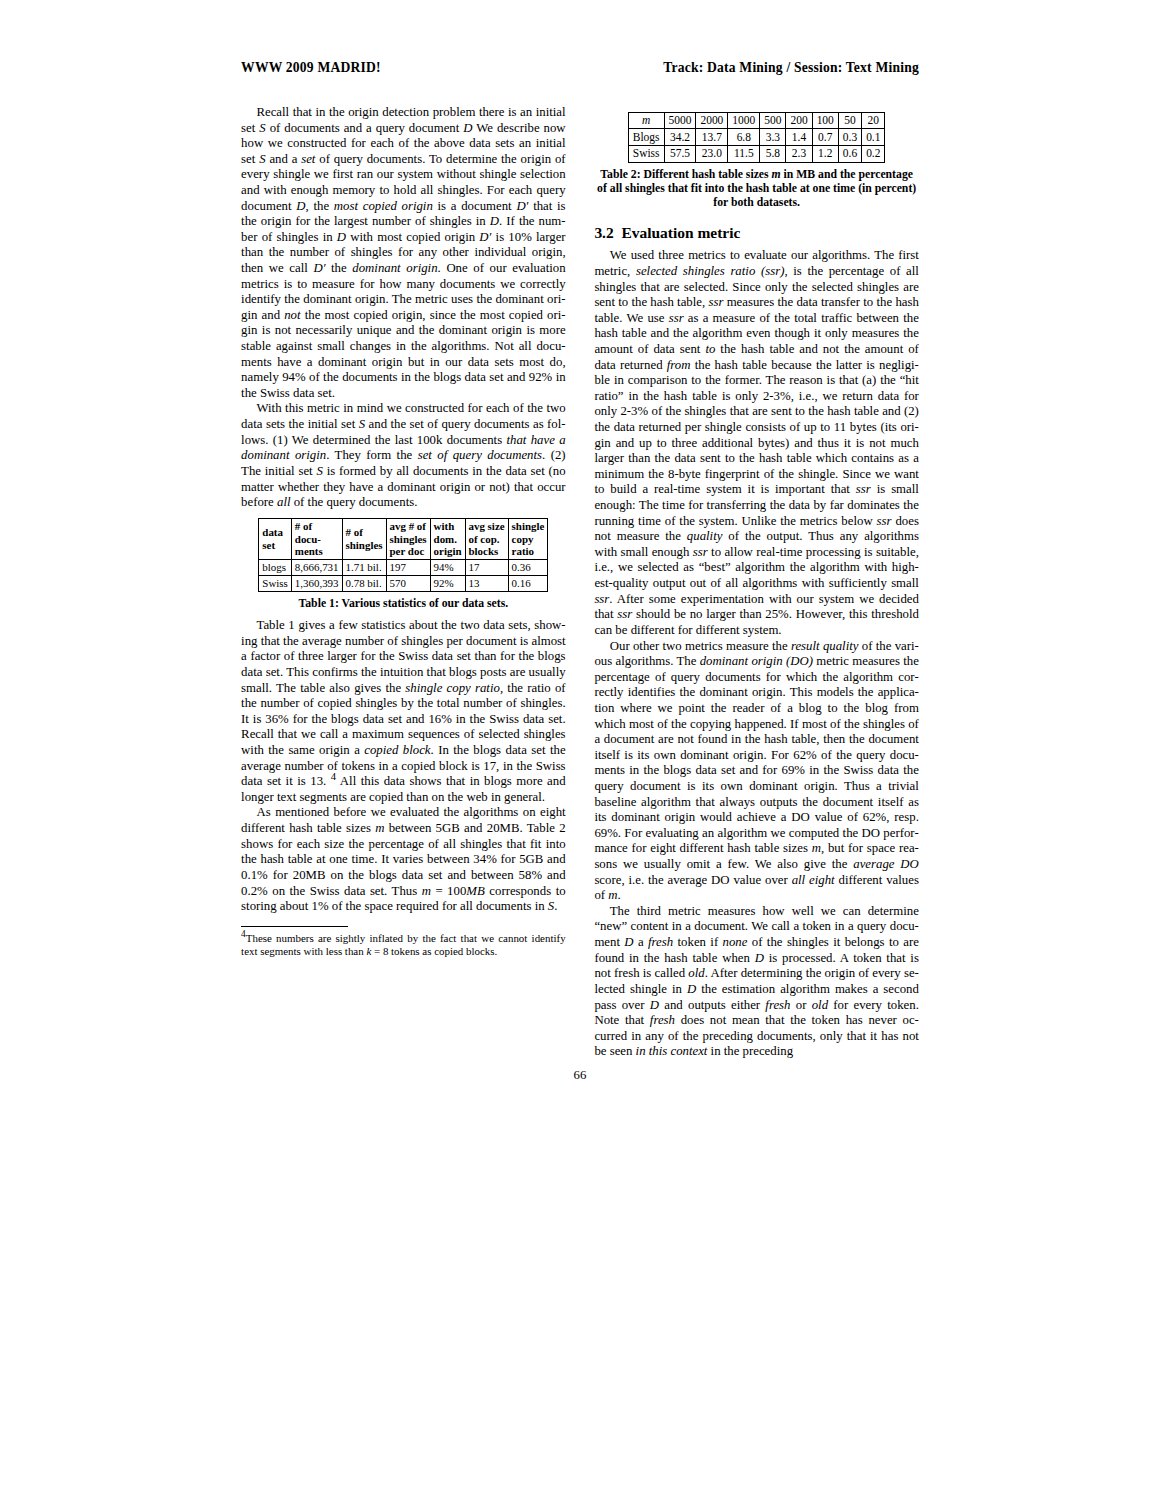WWW 2009 MADRID!
Track: Data Mining / Session: Text Mining
Recall that in the origin detection problem there is an initial set S of documents and a query document D We describe now how we constructed for each of the above data sets an initial set S and a set of query documents. To determine the origin of every shingle we first ran our system without shingle selection and with enough memory to hold all shingles. For each query document D, the most copied origin is a document D′ that is the origin for the largest number of shingles in D. If the number of shingles in D with most copied origin D′ is 10% larger than the number of shingles for any other individual origin, then we call D′ the dominant origin. One of our evaluation metrics is to measure for how many documents we correctly identify the dominant origin. The metric uses the dominant origin and not the most copied origin, since the most copied origin is not necessarily unique and the dominant origin is more stable against small changes in the algorithms. Not all documents have a dominant origin but in our data sets most do, namely 94% of the documents in the blogs data set and 92% in the Swiss data set.
With this metric in mind we constructed for each of the two data sets the initial set S and the set of query documents as follows. (1) We determined the last 100k documents that have a dominant origin. They form the set of query documents. (2) The initial set S is formed by all documents in the data set (no matter whether they have a dominant origin or not) that occur before all of the query documents.
| data set | # of docu- ments | # of shingles | avg # of shingles per doc | with dom. origin | avg size of cop. blocks | shingle copy ratio |
| --- | --- | --- | --- | --- | --- | --- |
| blogs | 8,666,731 | 1.71 bil. | 197 | 94% | 17 | 0.36 |
| Swiss | 1,360,393 | 0.78 bil. | 570 | 92% | 13 | 0.16 |
Table 1: Various statistics of our data sets.
Table 1 gives a few statistics about the two data sets, showing that the average number of shingles per document is almost a factor of three larger for the Swiss data set than for the blogs data set. This confirms the intuition that blogs posts are usually small. The table also gives the shingle copy ratio, the ratio of the number of copied shingles by the total number of shingles. It is 36% for the blogs data set and 16% in the Swiss data set. Recall that we call a maximum sequences of selected shingles with the same origin a copied block. In the blogs data set the average number of tokens in a copied block is 17, in the Swiss data set it is 13. 4 All this data shows that in blogs more and longer text segments are copied than on the web in general.
As mentioned before we evaluated the algorithms on eight different hash table sizes m between 5GB and 20MB. Table 2 shows for each size the percentage of all shingles that fit into the hash table at one time. It varies between 34% for 5GB and 0.1% for 20MB on the blogs data set and between 58% and 0.2% on the Swiss data set. Thus m = 100MB corresponds to storing about 1% of the space required for all documents in S.
4These numbers are sightly inflated by the fact that we cannot identify text segments with less than k = 8 tokens as copied blocks.
| m | 5000 | 2000 | 1000 | 500 | 200 | 100 | 50 | 20 |
| Blogs | 34.2 | 13.7 | 6.8 | 3.3 | 1.4 | 0.7 | 0.3 | 0.1 |
| Swiss | 57.5 | 23.0 | 11.5 | 5.8 | 2.3 | 1.2 | 0.6 | 0.2 |
Table 2: Different hash table sizes m in MB and the percentage of all shingles that fit into the hash table at one time (in percent) for both datasets.
3.2 Evaluation metric
We used three metrics to evaluate our algorithms. The first metric, selected shingles ratio (ssr), is the percentage of all shingles that are selected. Since only the selected shingles are sent to the hash table, ssr measures the data transfer to the hash table. We use ssr as a measure of the total traffic between the hash table and the algorithm even though it only measures the amount of data sent to the hash table and not the amount of data returned from the hash table because the latter is negligible in comparison to the former. The reason is that (a) the “hit ratio” in the hash table is only 2-3%, i.e., we return data for only 2-3% of the shingles that are sent to the hash table and (2) the data returned per shingle consists of up to 11 bytes (its origin and up to three additional bytes) and thus it is not much larger than the data sent to the hash table which contains as a minimum the 8-byte fingerprint of the shingle. Since we want to build a real-time system it is important that ssr is small enough: The time for transferring the data by far dominates the running time of the system. Unlike the metrics below ssr does not measure the quality of the output. Thus any algorithms with small enough ssr to allow real-time processing is suitable, i.e., we selected as “best” algorithm the algorithm with highest-quality output out of all algorithms with sufficiently small ssr. After some experimentation with our system we decided that ssr should be no larger than 25%. However, this threshold can be different for different system.
Our other two metrics measure the result quality of the various algorithms. The dominant origin (DO) metric measures the percentage of query documents for which the algorithm correctly identifies the dominant origin. This models the application where we point the reader of a blog to the blog from which most of the copying happened. If most of the shingles of a document are not found in the hash table, then the document itself is its own dominant origin. For 62% of the query documents in the blogs data set and for 69% in the Swiss data the query document is its own dominant origin. Thus a trivial baseline algorithm that always outputs the document itself as its dominant origin would achieve a DO value of 62%, resp. 69%. For evaluating an algorithm we computed the DO performance for eight different hash table sizes m, but for space reasons we usually omit a few. We also give the average DO score, i.e. the average DO value over all eight different values of m.
The third metric measures how well we can determine “new” content in a document. We call a token in a query document D a fresh token if none of the shingles it belongs to are found in the hash table when D is processed. A token that is not fresh is called old. After determining the origin of every selected shingle in D the estimation algorithm makes a second pass over D and outputs either fresh or old for every token. Note that fresh does not mean that the token has never occurred in any of the preceding documents, only that it has not be seen in this context in the preceding
66